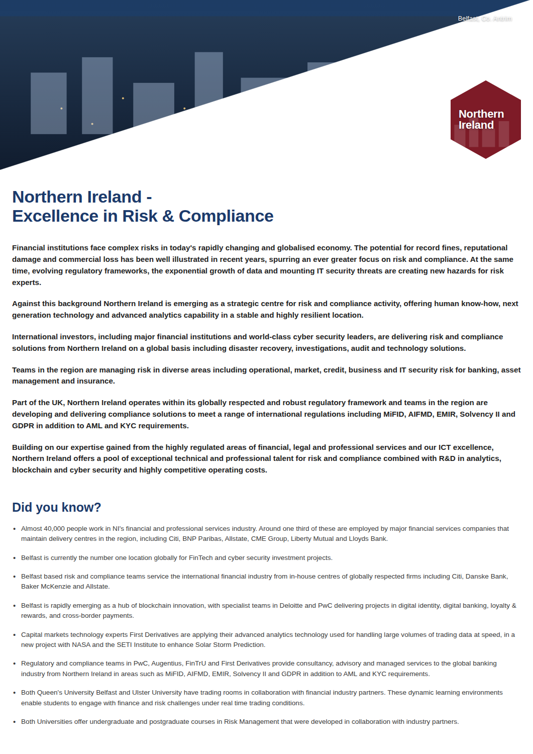Belfast, Co. Antrim
Northern
Ireland
Northern Ireland -
Excellence in Risk & Compliance
Financial institutions face complex risks in today's rapidly changing and globalised economy. The potential for record fines, reputational damage and commercial loss has been well illustrated in recent years, spurring an ever greater focus on risk and compliance. At the same time, evolving regulatory frameworks, the exponential growth of data and mounting IT security threats are creating new hazards for risk experts.
Against this background Northern Ireland is emerging as a strategic centre for risk and compliance activity, offering human know-how, next generation technology and advanced analytics capability in a stable and highly resilient location.
International investors, including major financial institutions and world-class cyber security leaders, are delivering risk and compliance solutions from Northern Ireland on a global basis including disaster recovery, investigations, audit and technology solutions.
Teams in the region are managing risk in diverse areas including operational, market, credit, business and IT security risk for banking, asset management and insurance.
Part of the UK, Northern Ireland operates within its globally respected and robust regulatory framework and teams in the region are developing and delivering compliance solutions to meet a range of international regulations including MiFID, AIFMD, EMIR, Solvency II and GDPR in addition to AML and KYC requirements.
Building on our expertise gained from the highly regulated areas of financial, legal and professional services and our ICT excellence, Northern Ireland offers a pool of exceptional technical and professional talent for risk and compliance combined with R&D in analytics, blockchain and cyber security and highly competitive operating costs.
Did you know?
Almost 40,000 people work in NI's financial and professional services industry. Around one third of these are employed by major financial services companies that maintain delivery centres in the region, including Citi, BNP Paribas, Allstate, CME Group, Liberty Mutual and Lloyds Bank.
Belfast is currently the number one location globally for FinTech and cyber security investment projects.
Belfast based risk and compliance teams service the international financial industry from in-house centres of globally respected firms including Citi, Danske Bank, Baker McKenzie and Allstate.
Belfast is rapidly emerging as a hub of blockchain innovation, with specialist teams in Deloitte and PwC delivering projects in digital identity, digital banking, loyalty & rewards, and cross-border payments.
Capital markets technology experts First Derivatives are applying their advanced analytics technology used for handling large volumes of trading data at speed, in a new project with NASA and the SETI Institute to enhance Solar Storm Prediction.
Regulatory and compliance teams in PwC, Augentius, FinTrU and First Derivatives provide consultancy, advisory and managed services to the global banking industry from Northern Ireland in areas such as MiFID, AIFMD, EMIR, Solvency II and GDPR in addition to AML and KYC requirements.
Both Queen's University Belfast and Ulster University have trading rooms in collaboration with financial industry partners. These dynamic learning environments enable students to engage with finance and risk challenges under real time trading conditions.
Both Universities offer undergraduate and postgraduate courses in Risk Management that were developed in collaboration with industry partners.